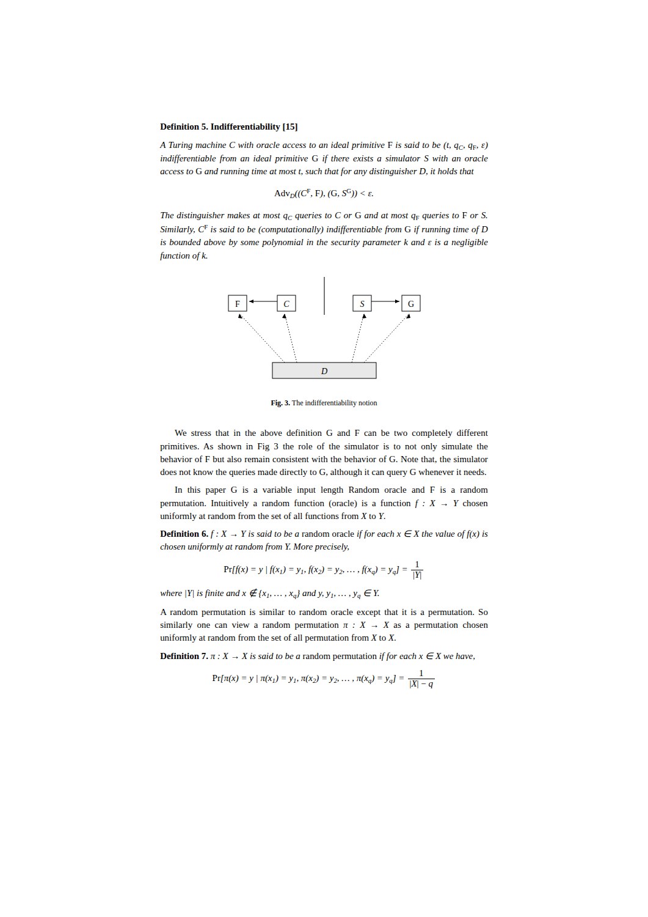Definition 5. Indifferentiability [15]
A Turing machine C with oracle access to an ideal primitive F is said to be (t, qC, qF, ε) indifferentiable from an ideal primitive G if there exists a simulator S with an oracle access to G and running time at most t, such that for any distinguisher D, it holds that
Adv D((CF, F), (G, SG)) < ε.
The distinguisher makes at most qC queries to C or G and at most qF queries to F or S. Similarly, CF is said to be (computationally) indifferentiable from G if running time of D is bounded above by some polynomial in the security parameter k and ε is a negligible function of k.
F C S G D
Fig. 3. The indifferentiability notion
We stress that in the above definition G and F can be two completely different primitives. As shown in Fig 3 the role of the simulator is to not only simulate the behavior of F but also remain consistent with the behavior of G. Note that, the simulator does not know the queries made directly to G, although it can query G whenever it needs.
In this paper G is a variable input length Random oracle and F is a random permutation. Intuitively a random function (oracle) is a function f : X → Y chosen uniformly at random from the set of all functions from X to Y.
Definition 6. f : X → Y is said to be a random oracle if for each x ∈ X the value of f(x) is chosen uniformly at random from Y. More precisely,
Pr[f(x) = y | f(x1) = y1, f(x2) = y2, … , f(xq) = yq] = 1|Y|
where |Y| is finite and x ∉ {x1, … , xq} and y, y1, … , yq ∈ Y.
A random permutation is similar to random oracle except that it is a permutation. So similarly one can view a random permutation π : X → X as a permutation chosen uniformly at random from the set of all permutation from X to X.
Definition 7. π : X → X is said to be a random permutation if for each x ∈ X we have,
Pr[π(x) = y | π(x1) = y1, π(x2) = y2, … , π(xq) = yq] = 1|X| − q